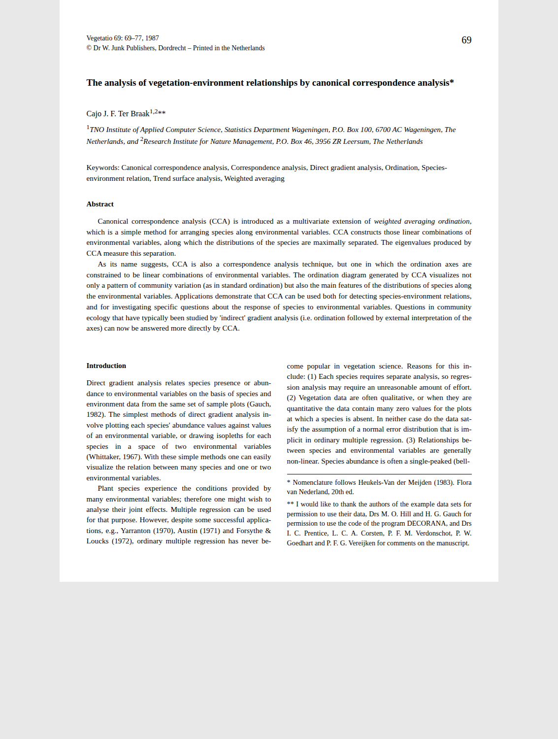Vegetatio 69: 69–77, 1987
© Dr W. Junk Publishers, Dordrecht – Printed in the Netherlands
69
The analysis of vegetation-environment relationships by canonical correspondence analysis*
Cajo J. F. Ter Braak1,2**
1TNO Institute of Applied Computer Science, Statistics Department Wageningen, P.O. Box 100, 6700 AC Wageningen, The Netherlands, and 2Research Institute for Nature Management, P.O. Box 46, 3956 ZR Leersum, The Netherlands
Keywords: Canonical correspondence analysis, Correspondence analysis, Direct gradient analysis, Ordination, Species-environment relation, Trend surface analysis, Weighted averaging
Abstract
Canonical correspondence analysis (CCA) is introduced as a multivariate extension of weighted averaging ordination, which is a simple method for arranging species along environmental variables. CCA constructs those linear combinations of environmental variables, along which the distributions of the species are maximally separated. The eigenvalues produced by CCA measure this separation.
As its name suggests, CCA is also a correspondence analysis technique, but one in which the ordination axes are constrained to be linear combinations of environmental variables. The ordination diagram generated by CCA visualizes not only a pattern of community variation (as in standard ordination) but also the main features of the distributions of species along the environmental variables. Applications demonstrate that CCA can be used both for detecting species-environment relations, and for investigating specific questions about the response of species to environmental variables. Questions in community ecology that have typically been studied by 'indirect' gradient analysis (i.e. ordination followed by external interpretation of the axes) can now be answered more directly by CCA.
Introduction
Direct gradient analysis relates species presence or abundance to environmental variables on the basis of species and environment data from the same set of sample plots (Gauch, 1982). The simplest methods of direct gradient analysis involve plotting each species' abundance values against values of an environmental variable, or drawing isopleths for each species in a space of two environmental variables (Whittaker, 1967). With these simple methods one can easily visualize the relation between many species and one or two environmental variables.
Plant species experience the conditions provided by many environmental variables; therefore one might wish to analyse their joint effects. Multiple regression can be used for that purpose. However, despite some successful applications, e.g., Yarranton (1970), Austin (1971) and Forsythe & Loucks (1972), ordinary multiple regression has never become popular in vegetation science. Reasons for this include: (1) Each species requires separate analysis, so regression analysis may require an unreasonable amount of effort. (2) Vegetation data are often qualitative, or when they are quantitative the data contain many zero values for the plots at which a species is absent. In neither case do the data satisfy the assumption of a normal error distribution that is implicit in ordinary multiple regression. (3) Relationships between species and environmental variables are generally non-linear. Species abundance is often a single-peaked (bell-
* Nomenclature follows Heukels-Van der Meijden (1983). Flora van Nederland, 20th ed.
** I would like to thank the authors of the example data sets for permission to use their data, Drs M. O. Hill and H. G. Gauch for permission to use the code of the program DECORANA, and Drs I. C. Prentice, L. C. A. Corsten, P. F. M. Verdonschot, P. W. Goedhart and P. F. G. Vereijken for comments on the manuscript.